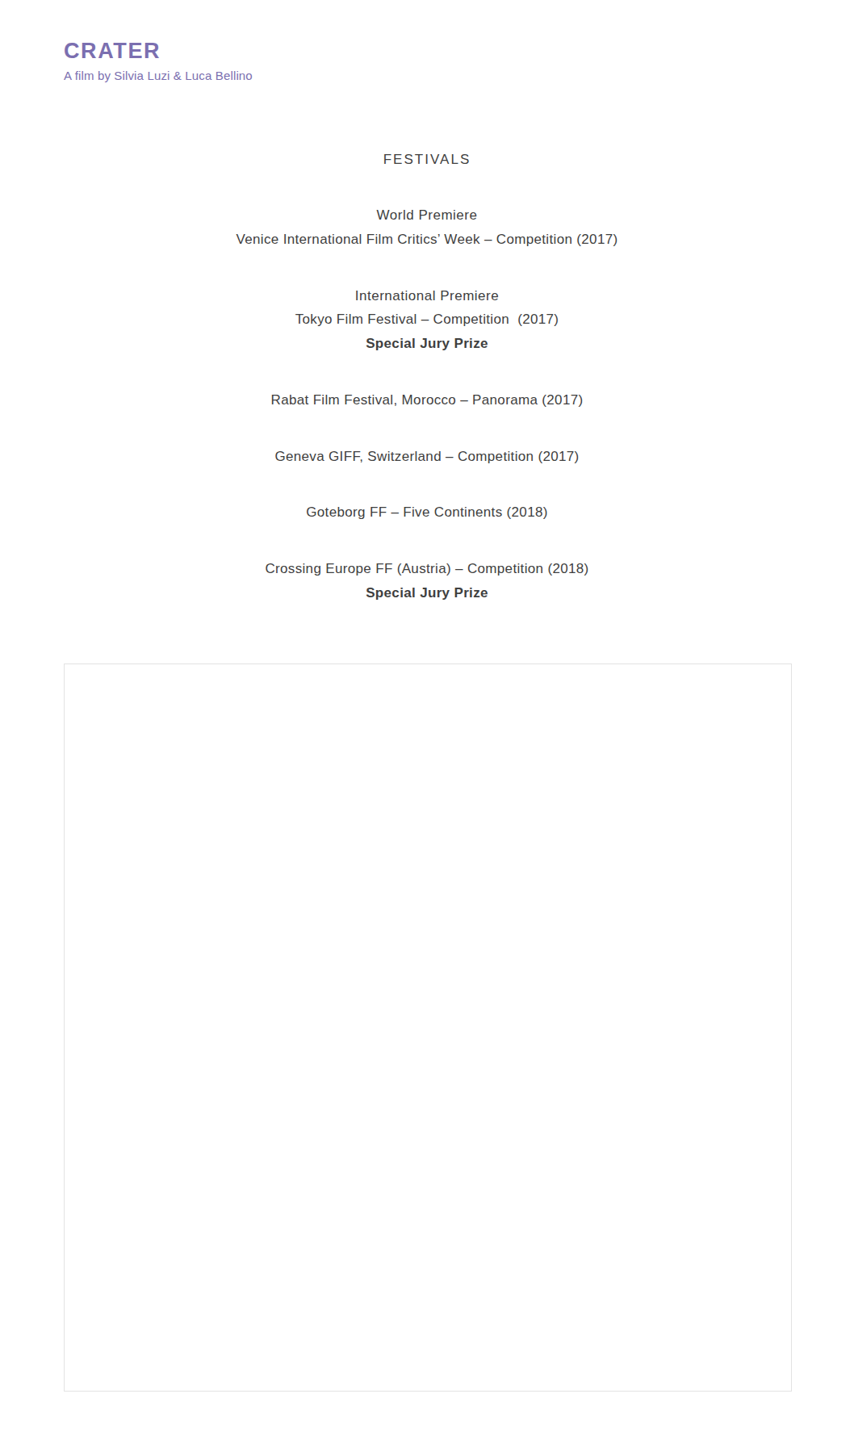Crater
A film by Silvia Luzi & Luca Bellino
FESTIVALS
World Premiere
Venice International Film Critics’ Week – Competition (2017)
International Premiere
Tokyo Film Festival – Competition (2017)
Special Jury Prize
Rabat Film Festival, Morocco – Panorama (2017)
Geneva GIFF, Switzerland – Competition (2017)
Goteborg FF – Five Continents (2018)
Crossing Europe FF (Austria) – Competition (2018)
Special Jury Prize